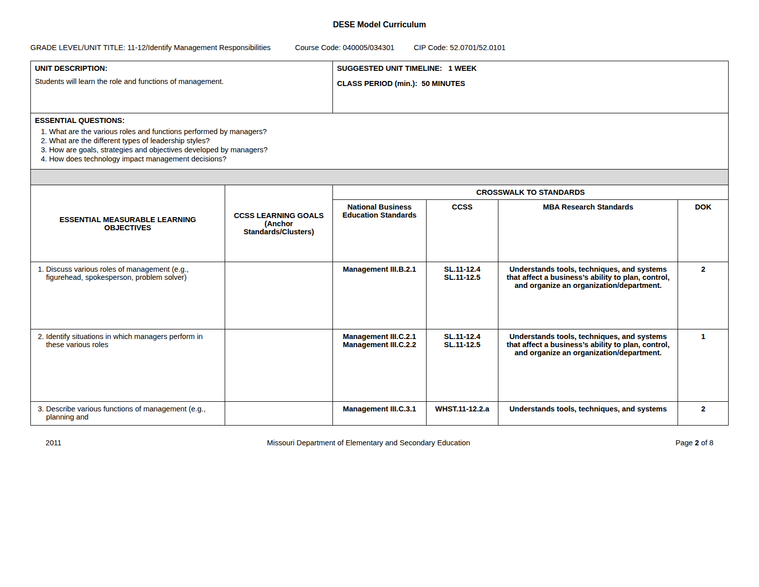DESE Model Curriculum
GRADE LEVEL/UNIT TITLE: 11-12/Identify Management Responsibilities Course Code: 040005/034301 CIP Code: 52.0701/52.0101
| UNIT DESCRIPTION: Students will learn the role and functions of management. | SUGGESTED UNIT TIMELINE: 1 WEEK CLASS PERIOD (min.): 50 MINUTES |
| ESSENTIAL QUESTIONS: What are the various roles and functions performed by managers? What are the different types of leadership styles? How are goals, strategies and objectives developed by managers? How does technology impact management decisions? |
| ESSENTIAL MEASURABLE LEARNING OBJECTIVES | CCSS LEARNING GOALS (Anchor Standards/Clusters) | CROSSWALK TO STANDARDS |
| National Business Education Standards | CCSS | MBA Research Standards | DOK |
| Discuss various roles of management (e.g., figurehead, spokesperson, problem solver) | | Management III.B.2.1 | SL.11-12.4 SL.11-12.5 | Understands tools, techniques, and systems that affect a business’s ability to plan, control, and organize an organization/department. | 2 |
| Identify situations in which managers perform in these various roles | | Management III.C.2.1 Management III.C.2.2 | SL.11-12.4 SL.11-12.5 | Understands tools, techniques, and systems that affect a business’s ability to plan, control, and organize an organization/department. | 1 |
| Describe various functions of management (e.g., planning and | | Management III.C.3.1 | WHST.11-12.2.a | Understands tools, techniques, and systems | 2 |
2011 Missouri Department of Elementary and Secondary Education Page 2 of 8